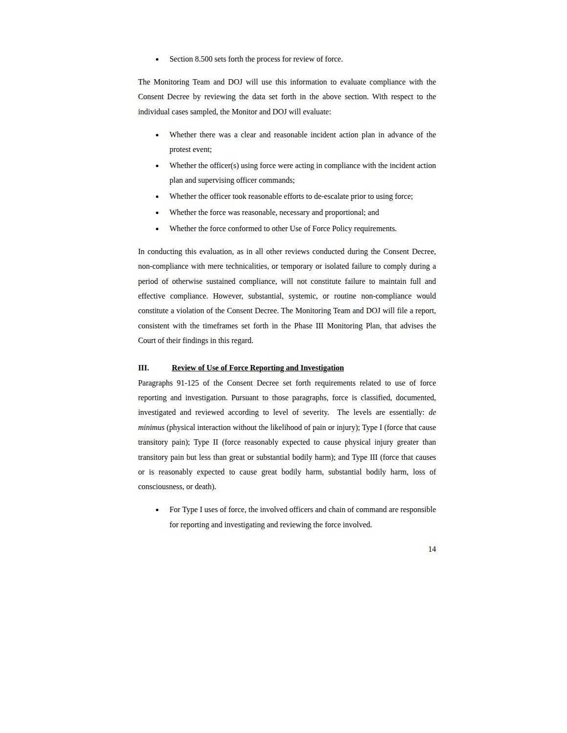Section 8.500 sets forth the process for review of force.
The Monitoring Team and DOJ will use this information to evaluate compliance with the Consent Decree by reviewing the data set forth in the above section. With respect to the individual cases sampled, the Monitor and DOJ will evaluate:
Whether there was a clear and reasonable incident action plan in advance of the protest event;
Whether the officer(s) using force were acting in compliance with the incident action plan and supervising officer commands;
Whether the officer took reasonable efforts to de-escalate prior to using force;
Whether the force was reasonable, necessary and proportional; and
Whether the force conformed to other Use of Force Policy requirements.
In conducting this evaluation, as in all other reviews conducted during the Consent Decree, non-compliance with mere technicalities, or temporary or isolated failure to comply during a period of otherwise sustained compliance, will not constitute failure to maintain full and effective compliance. However, substantial, systemic, or routine non-compliance would constitute a violation of the Consent Decree. The Monitoring Team and DOJ will file a report, consistent with the timeframes set forth in the Phase III Monitoring Plan, that advises the Court of their findings in this regard.
III. Review of Use of Force Reporting and Investigation
Paragraphs 91-125 of the Consent Decree set forth requirements related to use of force reporting and investigation. Pursuant to those paragraphs, force is classified, documented, investigated and reviewed according to level of severity. The levels are essentially: de minimus (physical interaction without the likelihood of pain or injury); Type I (force that cause transitory pain); Type II (force reasonably expected to cause physical injury greater than transitory pain but less than great or substantial bodily harm); and Type III (force that causes or is reasonably expected to cause great bodily harm, substantial bodily harm, loss of consciousness, or death).
For Type I uses of force, the involved officers and chain of command are responsible for reporting and investigating and reviewing the force involved.
14